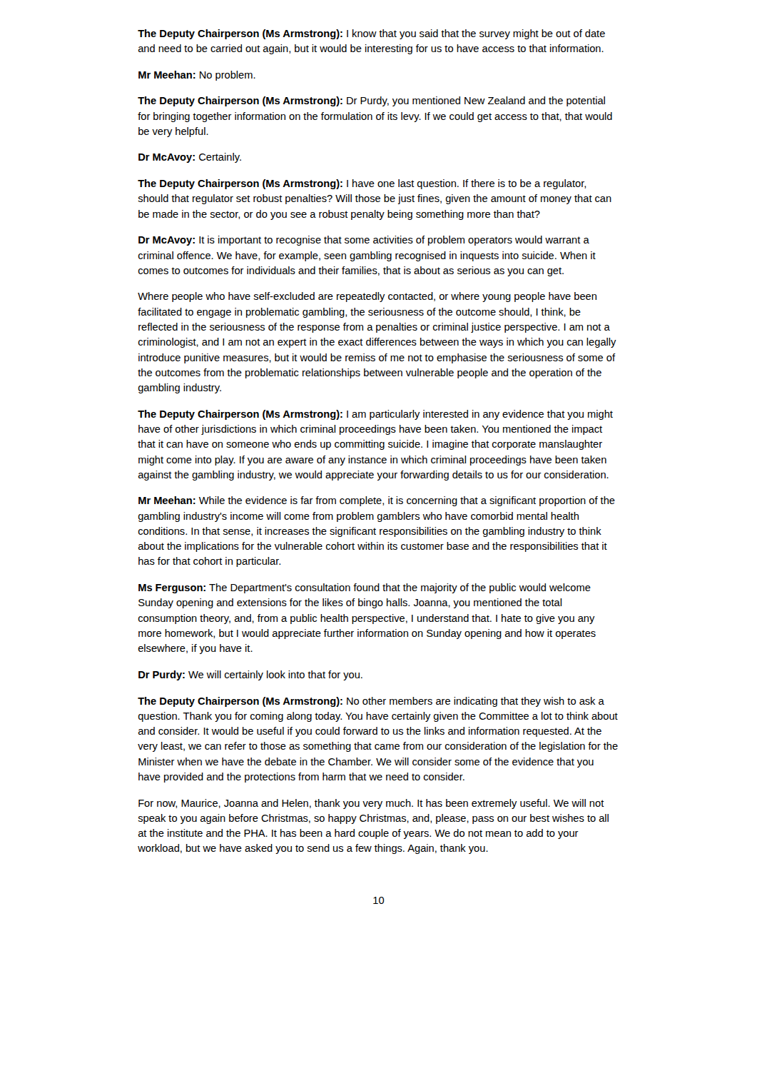The Deputy Chairperson (Ms Armstrong): I know that you said that the survey might be out of date and need to be carried out again, but it would be interesting for us to have access to that information.
Mr Meehan: No problem.
The Deputy Chairperson (Ms Armstrong): Dr Purdy, you mentioned New Zealand and the potential for bringing together information on the formulation of its levy. If we could get access to that, that would be very helpful.
Dr McAvoy: Certainly.
The Deputy Chairperson (Ms Armstrong): I have one last question. If there is to be a regulator, should that regulator set robust penalties? Will those be just fines, given the amount of money that can be made in the sector, or do you see a robust penalty being something more than that?
Dr McAvoy: It is important to recognise that some activities of problem operators would warrant a criminal offence. We have, for example, seen gambling recognised in inquests into suicide. When it comes to outcomes for individuals and their families, that is about as serious as you can get.
Where people who have self-excluded are repeatedly contacted, or where young people have been facilitated to engage in problematic gambling, the seriousness of the outcome should, I think, be reflected in the seriousness of the response from a penalties or criminal justice perspective. I am not a criminologist, and I am not an expert in the exact differences between the ways in which you can legally introduce punitive measures, but it would be remiss of me not to emphasise the seriousness of some of the outcomes from the problematic relationships between vulnerable people and the operation of the gambling industry.
The Deputy Chairperson (Ms Armstrong): I am particularly interested in any evidence that you might have of other jurisdictions in which criminal proceedings have been taken. You mentioned the impact that it can have on someone who ends up committing suicide. I imagine that corporate manslaughter might come into play. If you are aware of any instance in which criminal proceedings have been taken against the gambling industry, we would appreciate your forwarding details to us for our consideration.
Mr Meehan: While the evidence is far from complete, it is concerning that a significant proportion of the gambling industry's income will come from problem gamblers who have comorbid mental health conditions. In that sense, it increases the significant responsibilities on the gambling industry to think about the implications for the vulnerable cohort within its customer base and the responsibilities that it has for that cohort in particular.
Ms Ferguson: The Department's consultation found that the majority of the public would welcome Sunday opening and extensions for the likes of bingo halls. Joanna, you mentioned the total consumption theory, and, from a public health perspective, I understand that. I hate to give you any more homework, but I would appreciate further information on Sunday opening and how it operates elsewhere, if you have it.
Dr Purdy: We will certainly look into that for you.
The Deputy Chairperson (Ms Armstrong): No other members are indicating that they wish to ask a question. Thank you for coming along today. You have certainly given the Committee a lot to think about and consider. It would be useful if you could forward to us the links and information requested. At the very least, we can refer to those as something that came from our consideration of the legislation for the Minister when we have the debate in the Chamber. We will consider some of the evidence that you have provided and the protections from harm that we need to consider.
For now, Maurice, Joanna and Helen, thank you very much. It has been extremely useful. We will not speak to you again before Christmas, so happy Christmas, and, please, pass on our best wishes to all at the institute and the PHA. It has been a hard couple of years. We do not mean to add to your workload, but we have asked you to send us a few things. Again, thank you.
10